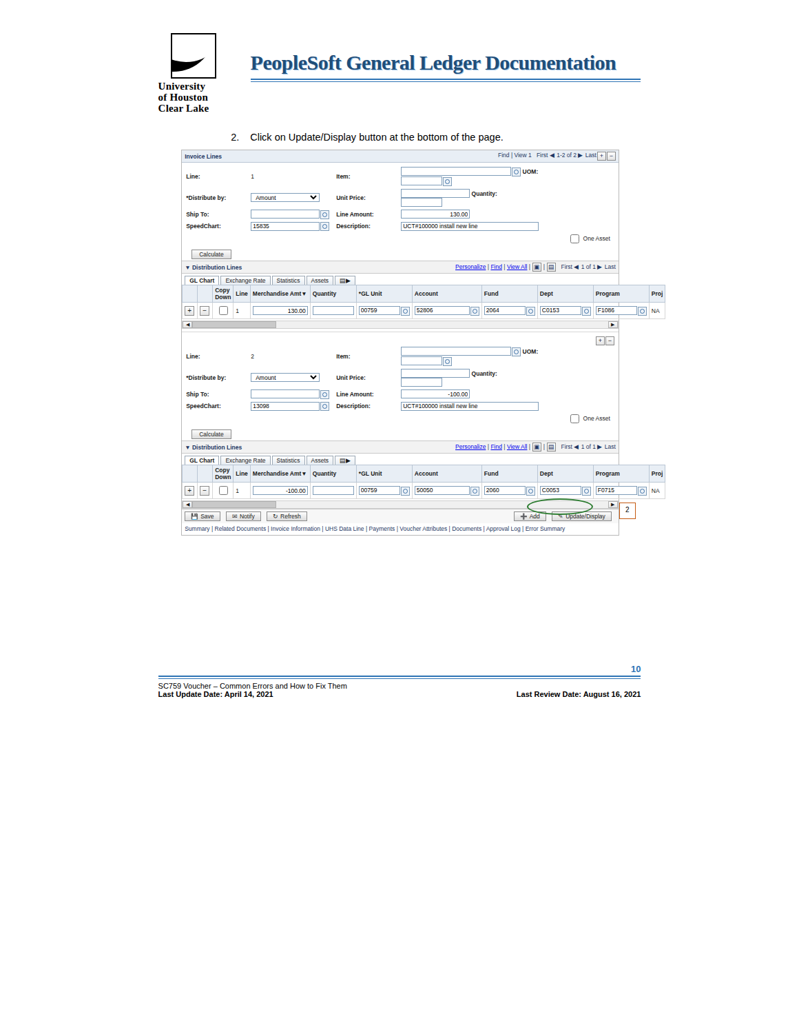University
of Houston
Clear Lake
PeopleSoft General Ledger Documentation
2. Click on Update/Display button at the bottom of the page.
Invoice Lines Find | View 1 First ◀ 1-2 of 2 ▶ Last +−
Line:
1
Item:
UOM:
*Distribute by:
Amount
Unit Price:
Quantity:
Ship To:
Line Amount:
SpeedChart:
Description:
One Asset
Calculate
▼ Distribution Lines Personalize | Find | View All | ▣ | ▤ First ◀ 1 of 1 ▶ Last
GL Chart Exchange Rate Statistics Assets▤▶
| | | Copy Down | Line | Merchandise Amt▼ | Quantity | *GL Unit | Account | Fund | Dept | Program | Proj |
| --- | --- | --- | --- | --- | --- | --- | --- | --- | --- | --- | --- |
| + | − | | 1 | | | | | | | | NA |
◀
▶
+−
Line:
2
Item:
UOM:
*Distribute by:
Amount
Unit Price:
Quantity:
Ship To:
Line Amount:
SpeedChart:
Description:
One Asset
Calculate
▼ Distribution Lines Personalize | Find | View All | ▣ | ▤ First ◀ 1 of 1 ▶ Last
GL Chart Exchange Rate Statistics Assets▤▶
| | | Copy Down | Line | Merchandise Amt▼ | Quantity | *GL Unit | Account | Fund | Dept | Program | Proj |
| --- | --- | --- | --- | --- | --- | --- | --- | --- | --- | --- | --- |
| + | − | | 1 | | | | | | | | NA |
◀
▶
💾Save ✉Notify ↻Refresh
➕Add ✎Update/Display
Summary | Related Documents | Invoice Information | UHS Data Line | Payments | Voucher Attributes | Documents | Approval Log | Error Summary
2
10
SC759 Voucher – Common Errors and How to Fix Them
Last Update Date: April 14, 2021 Last Review Date: August 16, 2021